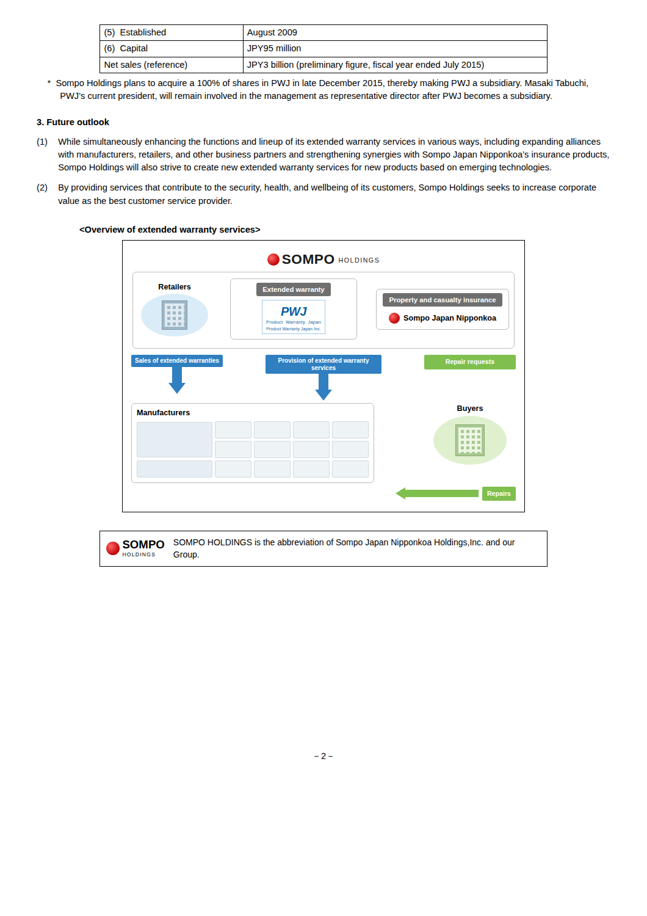| (5) Established | August 2009 |
| (6) Capital | JPY95 million |
| Net sales (reference) | JPY3 billion (preliminary figure, fiscal year ended July 2015) |
* Sompo Holdings plans to acquire a 100% of shares in PWJ in late December 2015, thereby making PWJ a subsidiary. Masaki Tabuchi, PWJ’s current president, will remain involved in the management as representative director after PWJ becomes a subsidiary.
3. Future outlook
(1) While simultaneously enhancing the functions and lineup of its extended warranty services in various ways, including expanding alliances with manufacturers, retailers, and other business partners and strengthening synergies with Sompo Japan Nipponkoa’s insurance products, Sompo Holdings will also strive to create new extended warranty services for new products based on emerging technologies.
(2) By providing services that contribute to the security, health, and wellbeing of its customers, Sompo Holdings seeks to increase corporate value as the best customer service provider.
<Overview of extended warranty services>
SOMPOHOLDINGS
Retailers
Extended warranty
PWJ
Product Warranty Japan
Product Warranty Japan Inc.
Property and casualty insurance
Sompo Japan Nipponkoa
Sales of extended warranties
Provision of extended warranty services
Repair requests
Manufacturers
Buyers
Repairs
SOMPO
HOLDINGS
SOMPO HOLDINGS is the abbreviation of Sompo Japan Nipponkoa Holdings,Inc. and our Group.
－2－